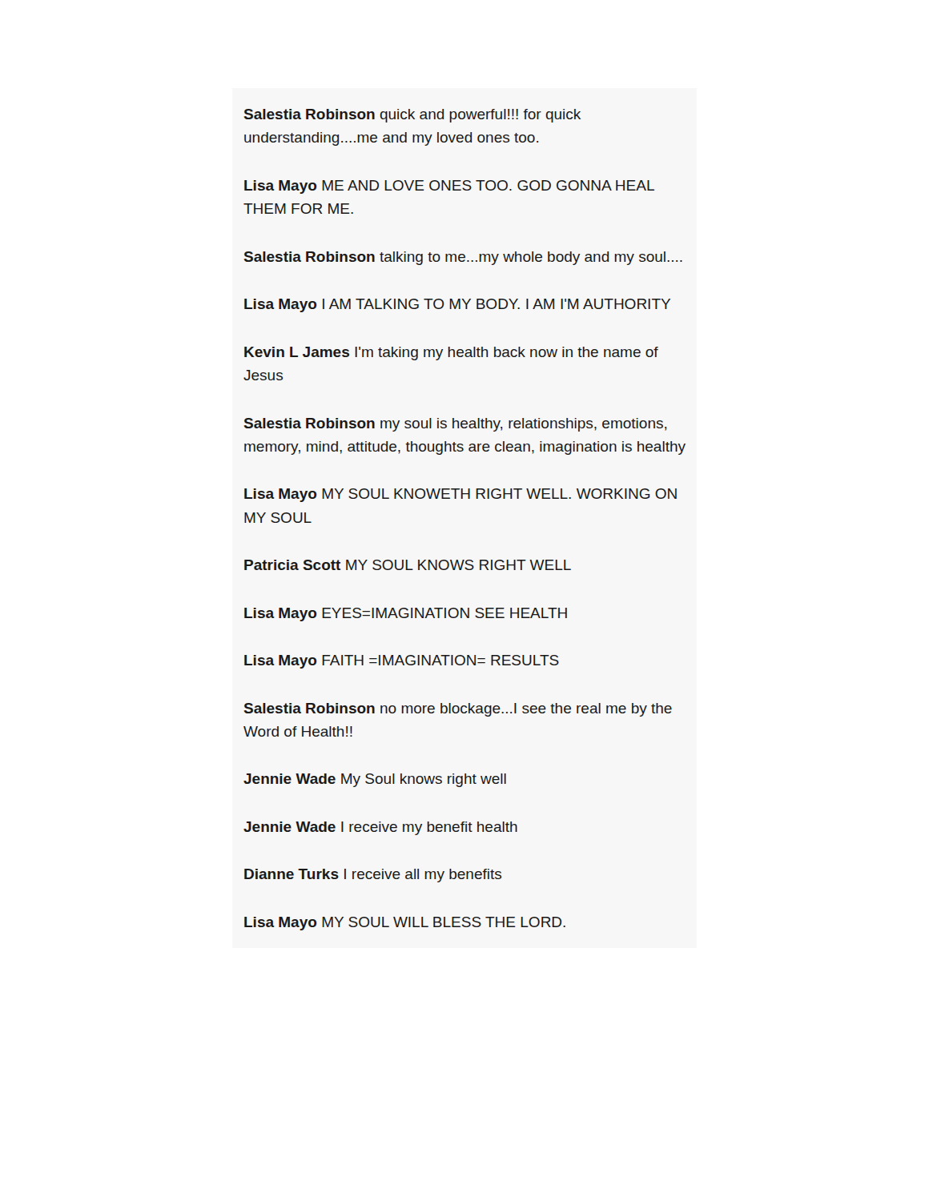Salestia Robinson quick and powerful!!! for quick understanding....me and my loved ones too.
Lisa Mayo ME AND LOVE ONES TOO. GOD GONNA HEAL THEM FOR ME.
Salestia Robinson talking to me...my whole body and my soul....
Lisa Mayo I AM TALKING TO MY BODY. I AM I'M AUTHORITY
Kevin L James I'm taking my health back now in the name of Jesus
Salestia Robinson my soul is healthy, relationships, emotions, memory, mind, attitude, thoughts are clean, imagination is healthy
Lisa Mayo MY SOUL KNOWETH RIGHT WELL. WORKING ON MY SOUL
Patricia Scott MY SOUL KNOWS RIGHT WELL
Lisa Mayo EYES=IMAGINATION SEE HEALTH
Lisa Mayo FAITH =IMAGINATION= RESULTS
Salestia Robinson no more blockage...I see the real me by the Word of Health!!
Jennie Wade My Soul knows right well
Jennie Wade I receive my benefit health
Dianne Turks I receive all my benefits
Lisa Mayo MY SOUL WILL BLESS THE LORD.